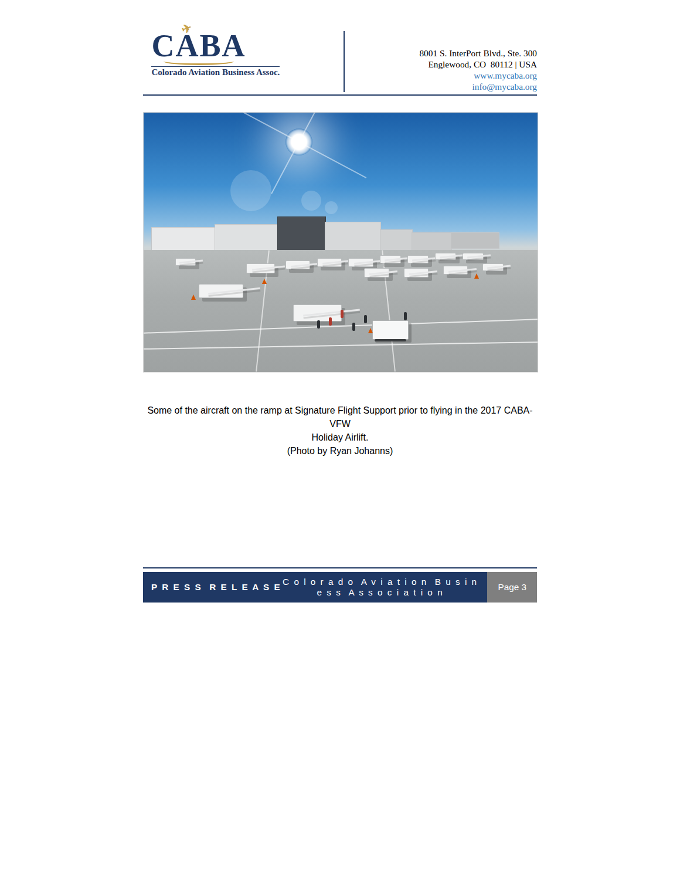✈CABA
Colorado Aviation Business Assoc.
8001 S. InterPort Blvd., Ste. 300
Englewood, CO 80112 | USA
www.mycaba.org
info@mycaba.org
Some of the aircraft on the ramp at Signature Flight Support prior to flying in the 2017 CABA-VFW
Holiday Airlift.
(Photo by Ryan Johanns)
P R E S S R E L E A S E C o l o r a d o A v i a t i o n B u s i n e s s A s s o c i a t i o n
Page 3